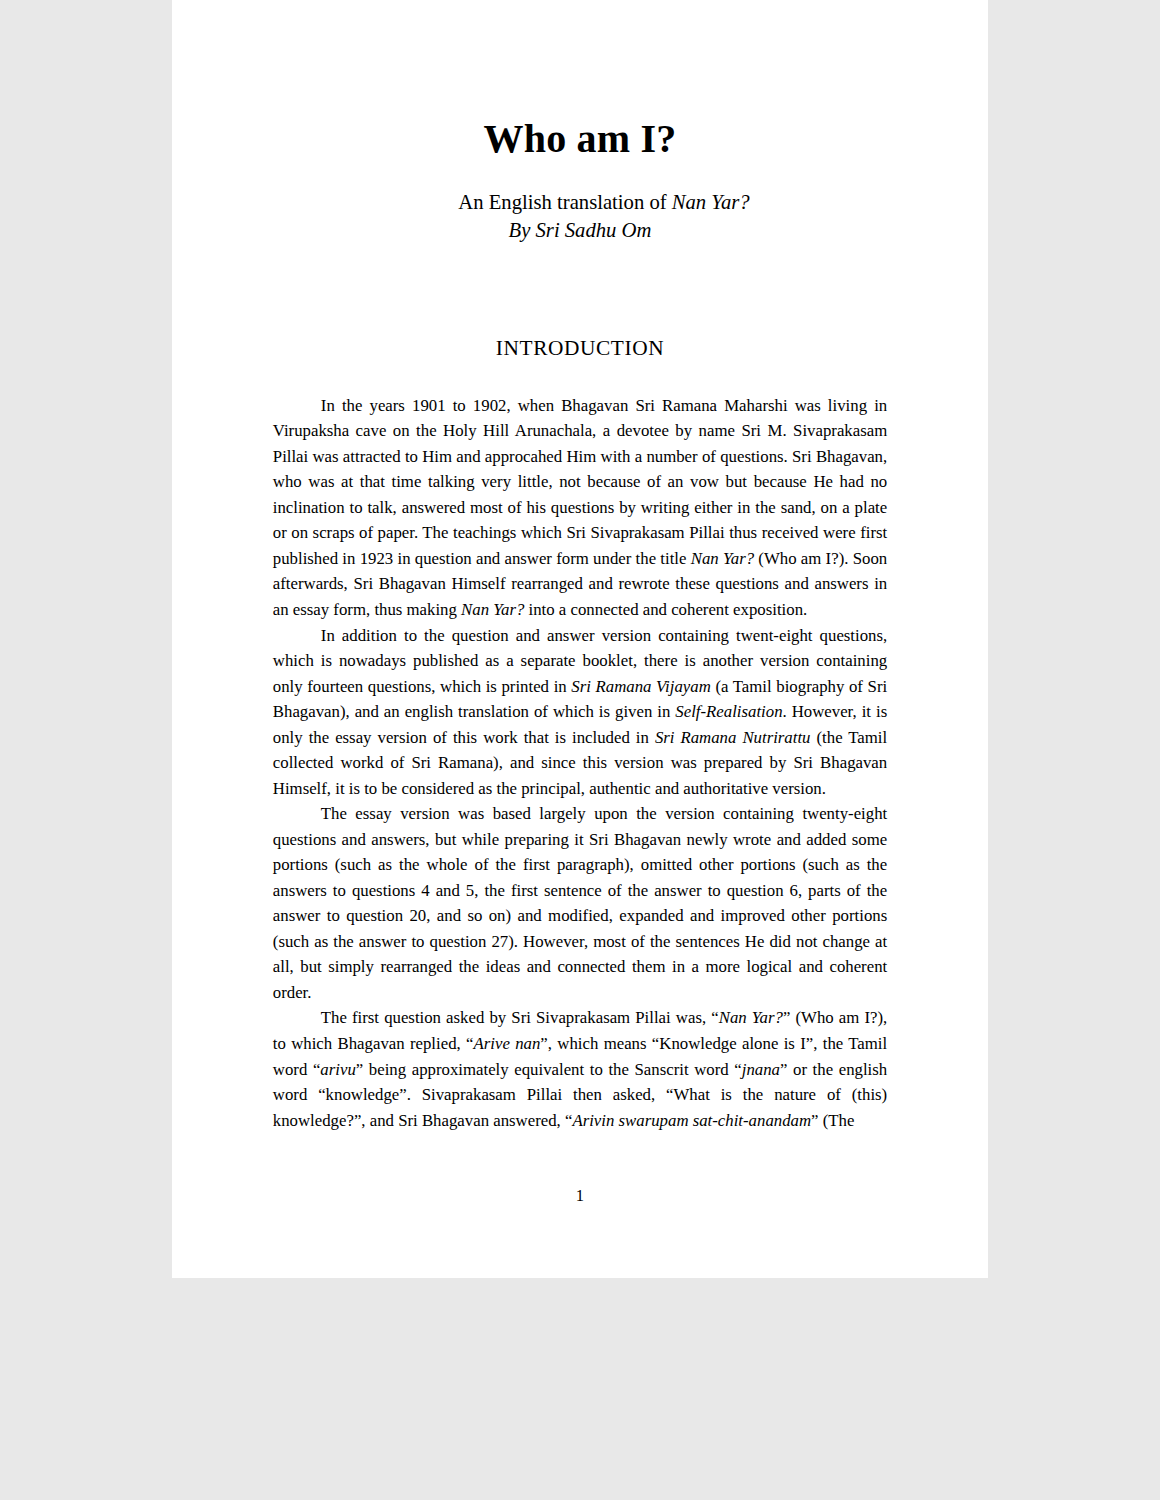Who am I?
An English translation of Nan Yar?
By Sri Sadhu Om
INTRODUCTION
In the years 1901 to 1902, when Bhagavan Sri Ramana Maharshi was living in Virupaksha cave on the Holy Hill Arunachala, a devotee by name Sri M. Sivaprakasam Pillai was attracted to Him and approcahed Him with a number of questions. Sri Bhagavan, who was at that time talking very little, not because of an vow but because He had no inclination to talk, answered most of his questions by writing either in the sand, on a plate or on scraps of paper. The teachings which Sri Sivaprakasam Pillai thus received were first published in 1923 in question and answer form under the title Nan Yar? (Who am I?). Soon afterwards, Sri Bhagavan Himself rearranged and rewrote these questions and answers in an essay form, thus making Nan Yar? into a connected and coherent exposition.
In addition to the question and answer version containing twent-eight questions, which is nowadays published as a separate booklet, there is another version containing only fourteen questions, which is printed in Sri Ramana Vijayam (a Tamil biography of Sri Bhagavan), and an english translation of which is given in Self-Realisation. However, it is only the essay version of this work that is included in Sri Ramana Nutrirattu (the Tamil collected workd of Sri Ramana), and since this version was prepared by Sri Bhagavan Himself, it is to be considered as the principal, authentic and authoritative version.
The essay version was based largely upon the version containing twenty-eight questions and answers, but while preparing it Sri Bhagavan newly wrote and added some portions (such as the whole of the first paragraph), omitted other portions (such as the answers to questions 4 and 5, the first sentence of the answer to question 6, parts of the answer to question 20, and so on) and modified, expanded and improved other portions (such as the answer to question 27). However, most of the sentences He did not change at all, but simply rearranged the ideas and connected them in a more logical and coherent order.
The first question asked by Sri Sivaprakasam Pillai was, “Nan Yar?” (Who am I?), to which Bhagavan replied, “Arive nan”, which means “Knowledge alone is I”, the Tamil word “arivu” being approximately equivalent to the Sanscrit word “jnana” or the english word “knowledge”. Sivaprakasam Pillai then asked, “What is the nature of (this) knowledge?”, and Sri Bhagavan answered, “Arivin swarupam sat-chit-anandam” (The
1